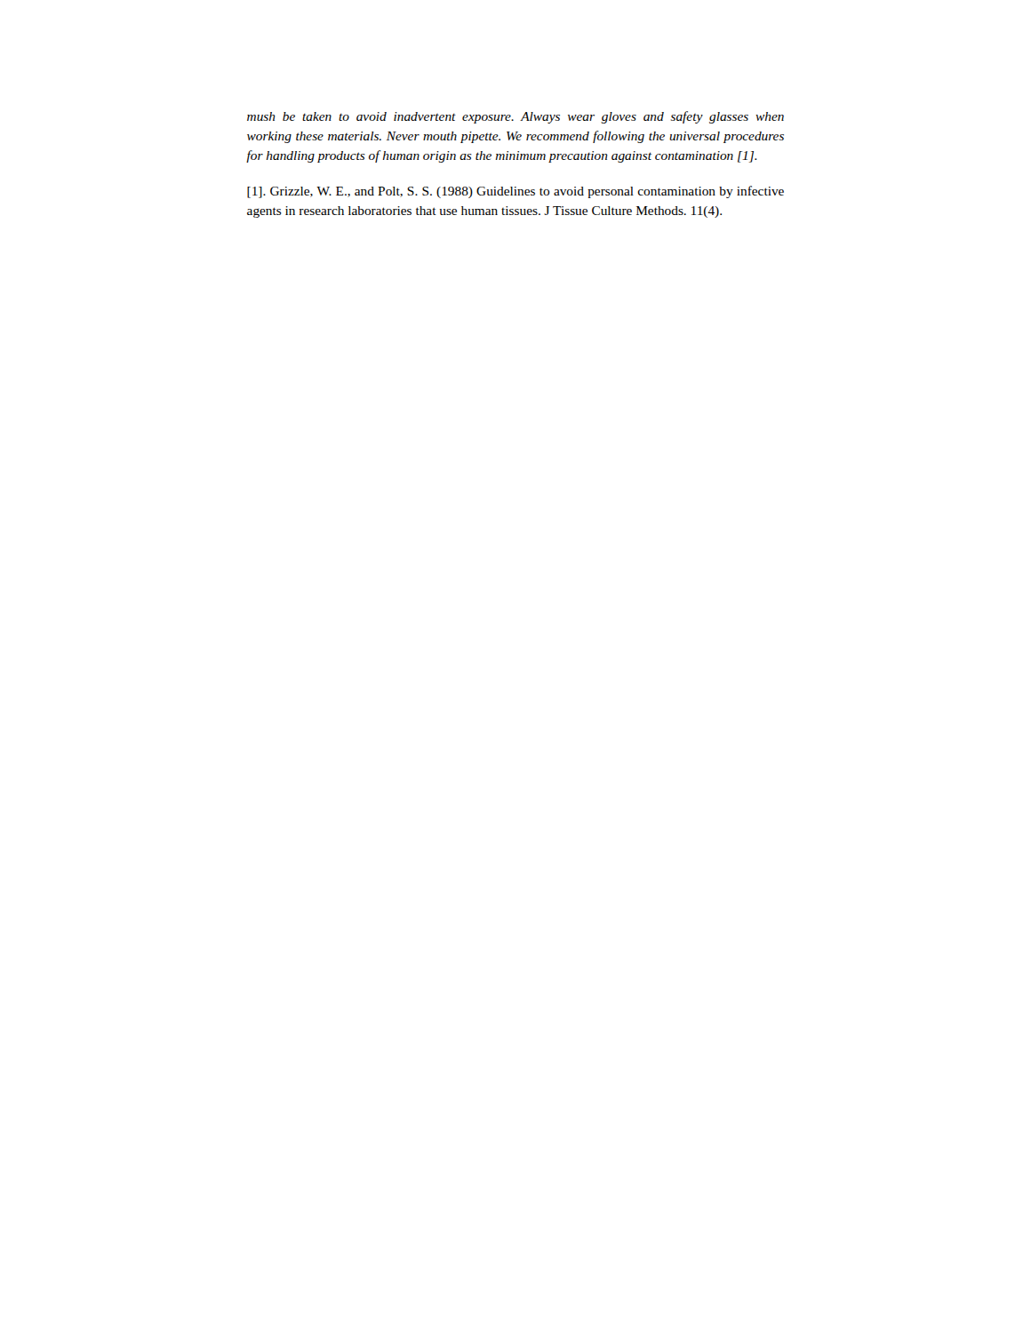mush be taken to avoid inadvertent exposure. Always wear gloves and safety glasses when working these materials. Never mouth pipette. We recommend following the universal procedures for handling products of human origin as the minimum precaution against contamination [1].
[1]. Grizzle, W. E., and Polt, S. S. (1988) Guidelines to avoid personal contamination by infective agents in research laboratories that use human tissues. J Tissue Culture Methods. 11(4).